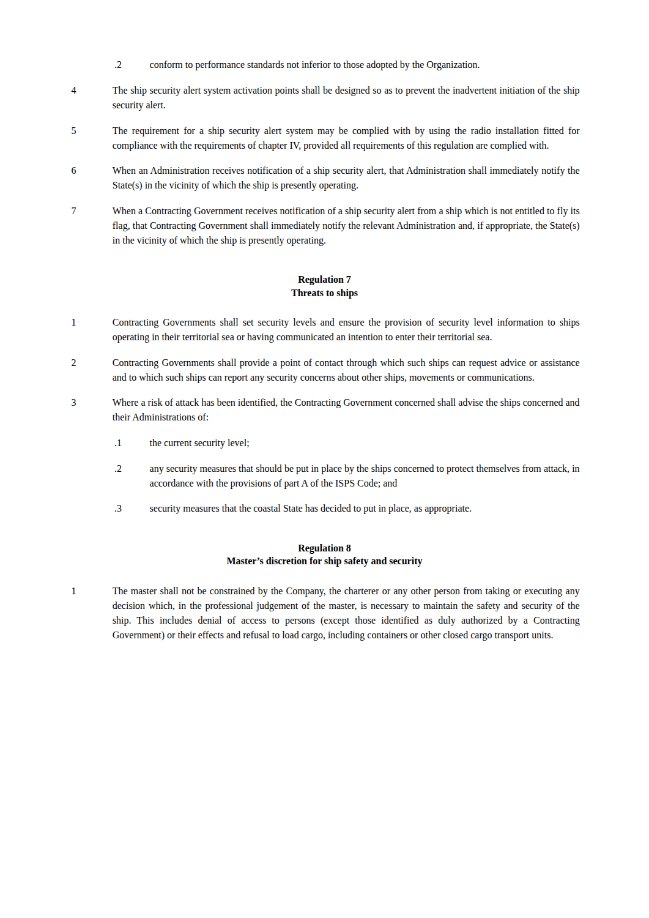.2
conform to performance standards not inferior to those adopted by the Organization.
4
The ship security alert system activation points shall be designed so as to prevent the inadvertent initiation of the ship security alert.
5
The requirement for a ship security alert system may be complied with by using the radio installation fitted for compliance with the requirements of chapter IV, provided all requirements of this regulation are complied with.
6
When an Administration receives notification of a ship security alert, that Administration shall immediately notify the State(s) in the vicinity of which the ship is presently operating.
7
When a Contracting Government receives notification of a ship security alert from a ship which is not entitled to fly its flag, that Contracting Government shall immediately notify the relevant Administration and, if appropriate, the State(s) in the vicinity of which the ship is presently operating.
Regulation 7 Threats to ships
1
Contracting Governments shall set security levels and ensure the provision of security level information to ships operating in their territorial sea or having communicated an intention to enter their territorial sea.
2
Contracting Governments shall provide a point of contact through which such ships can request advice or assistance and to which such ships can report any security concerns about other ships, movements or communications.
3
Where a risk of attack has been identified, the Contracting Government concerned shall advise the ships concerned and their Administrations of:
.1
the current security level;
.2
any security measures that should be put in place by the ships concerned to protect themselves from attack, in accordance with the provisions of part A of the ISPS Code; and
.3
security measures that the coastal State has decided to put in place, as appropriate.
Regulation 8 Master’s discretion for ship safety and security
1
The master shall not be constrained by the Company, the charterer or any other person from taking or executing any decision which, in the professional judgement of the master, is necessary to maintain the safety and security of the ship. This includes denial of access to persons (except those identified as duly authorized by a Contracting Government) or their effects and refusal to load cargo, including containers or other closed cargo transport units.